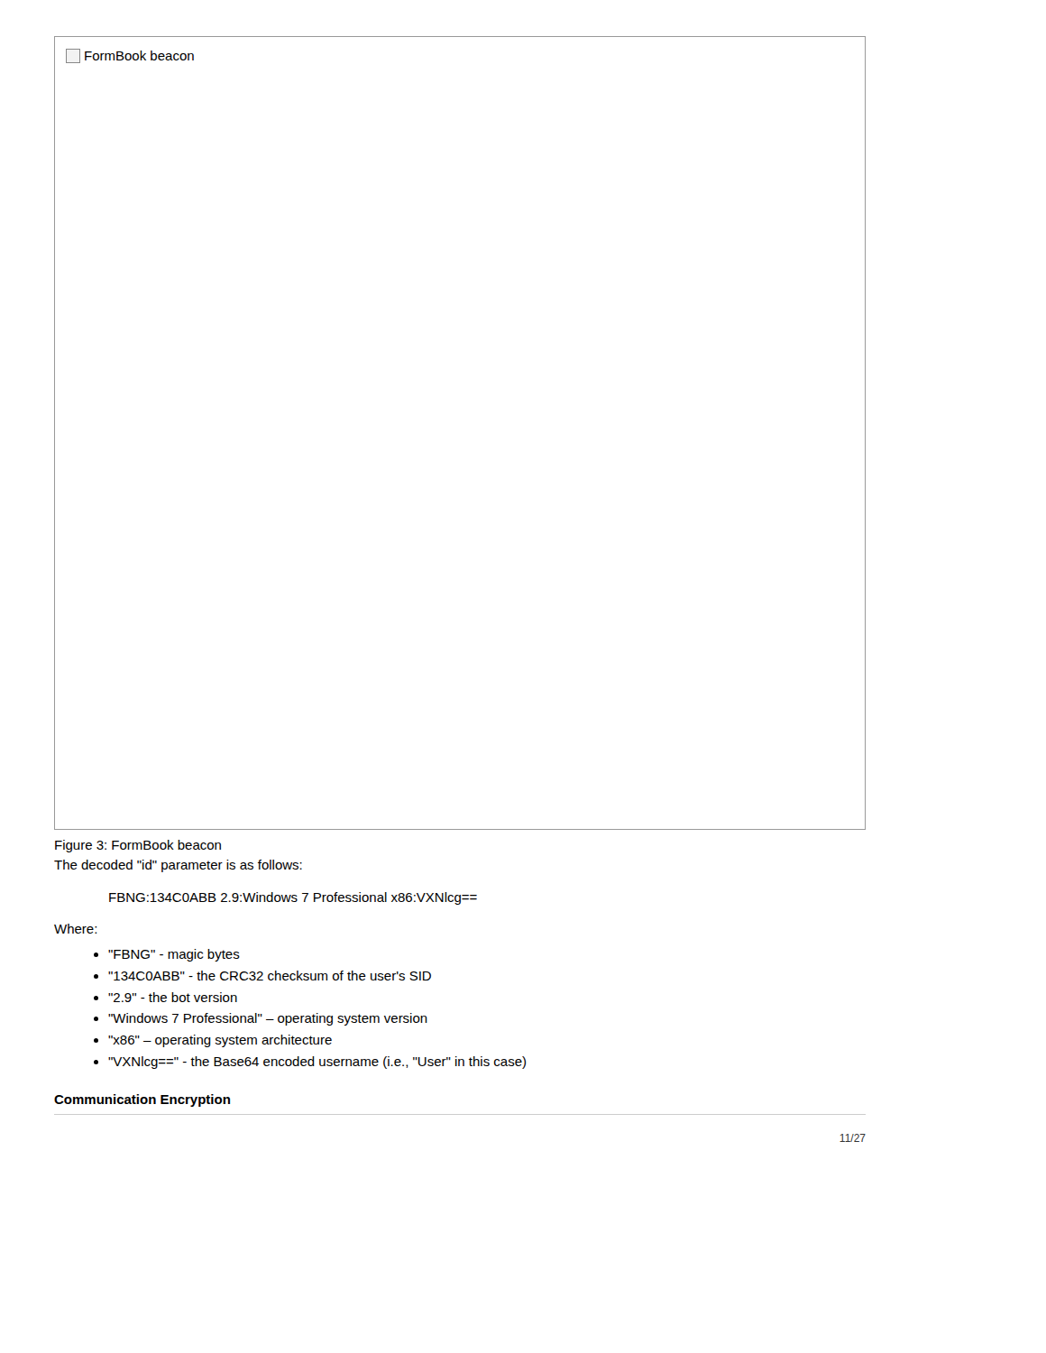FormBook beacon
Figure 3: FormBook beacon
The decoded "id" parameter is as follows:
FBNG:134C0ABB 2.9:Windows 7 Professional x86:VXNlcg==
Where:
"FBNG" - magic bytes
"134C0ABB" - the CRC32 checksum of the user's SID
"2.9" - the bot version
"Windows 7 Professional" – operating system version
"x86" – operating system architecture
"VXNlcg==" - the Base64 encoded username (i.e., "User" in this case)
Communication Encryption
11/27